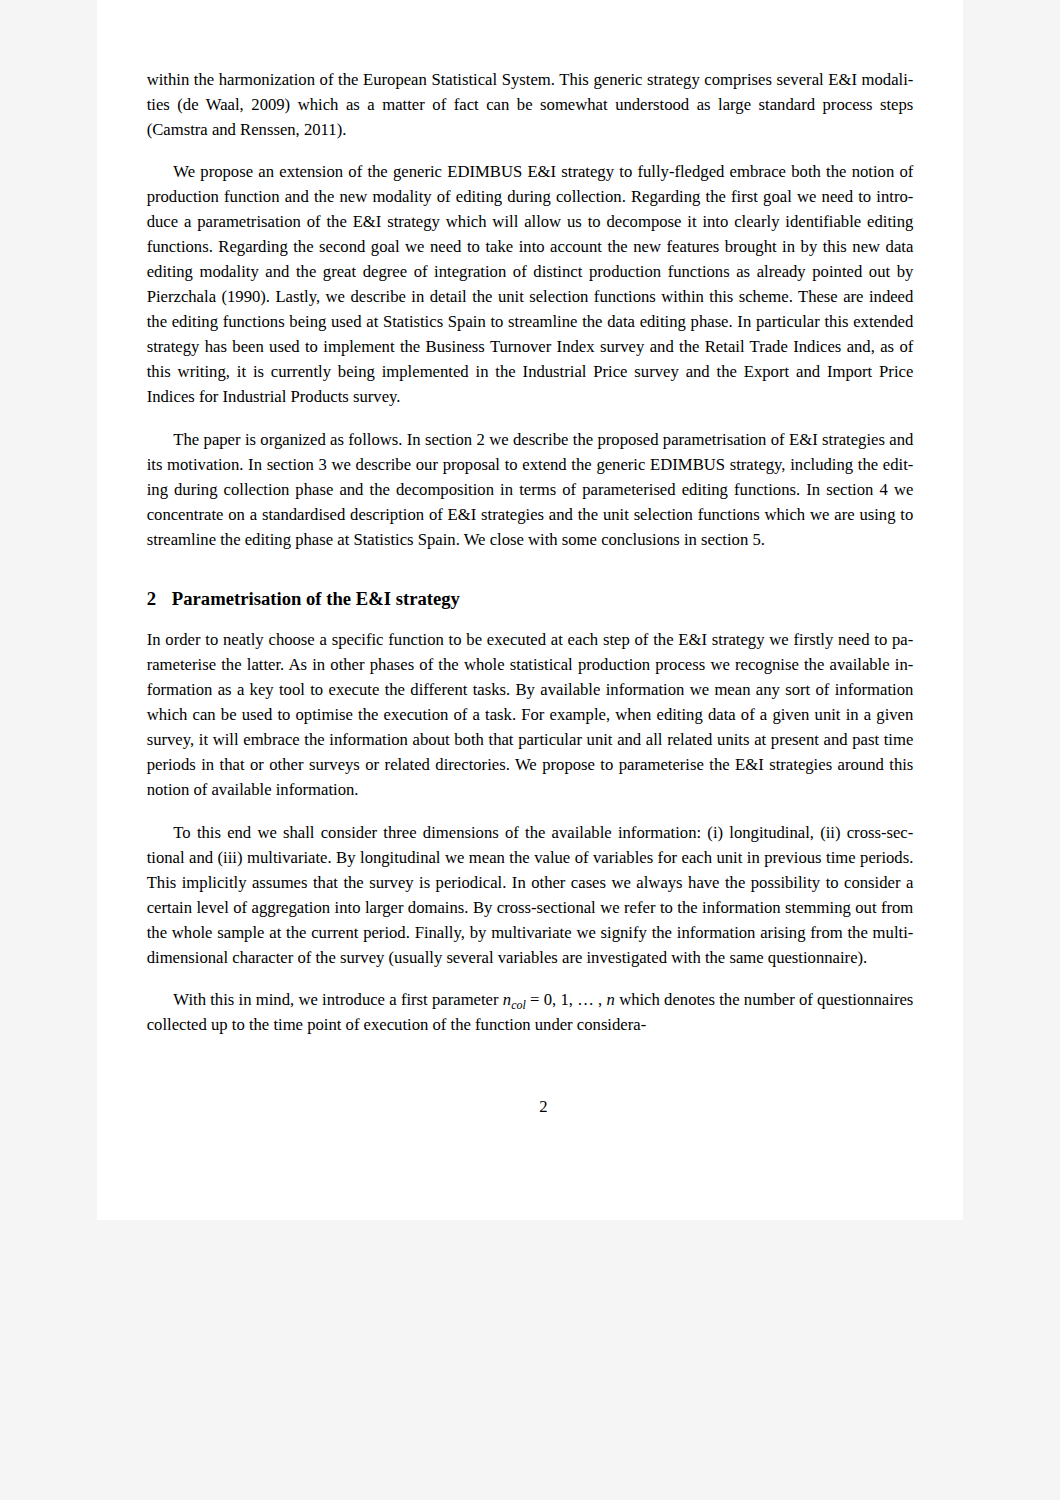within the harmonization of the European Statistical System. This generic strategy comprises several E&I modalities (de Waal, 2009) which as a matter of fact can be somewhat understood as large standard process steps (Camstra and Renssen, 2011).
We propose an extension of the generic EDIMBUS E&I strategy to fully-fledged embrace both the notion of production function and the new modality of editing during collection. Regarding the first goal we need to introduce a parametrisation of the E&I strategy which will allow us to decompose it into clearly identifiable editing functions. Regarding the second goal we need to take into account the new features brought in by this new data editing modality and the great degree of integration of distinct production functions as already pointed out by Pierzchala (1990). Lastly, we describe in detail the unit selection functions within this scheme. These are indeed the editing functions being used at Statistics Spain to streamline the data editing phase. In particular this extended strategy has been used to implement the Business Turnover Index survey and the Retail Trade Indices and, as of this writing, it is currently being implemented in the Industrial Price survey and the Export and Import Price Indices for Industrial Products survey.
The paper is organized as follows. In section 2 we describe the proposed parametrisation of E&I strategies and its motivation. In section 3 we describe our proposal to extend the generic EDIMBUS strategy, including the editing during collection phase and the decomposition in terms of parameterised editing functions. In section 4 we concentrate on a standardised description of E&I strategies and the unit selection functions which we are using to streamline the editing phase at Statistics Spain. We close with some conclusions in section 5.
2 Parametrisation of the E&I strategy
In order to neatly choose a specific function to be executed at each step of the E&I strategy we firstly need to parameterise the latter. As in other phases of the whole statistical production process we recognise the available information as a key tool to execute the different tasks. By available information we mean any sort of information which can be used to optimise the execution of a task. For example, when editing data of a given unit in a given survey, it will embrace the information about both that particular unit and all related units at present and past time periods in that or other surveys or related directories. We propose to parameterise the E&I strategies around this notion of available information.
To this end we shall consider three dimensions of the available information: (i) longitudinal, (ii) cross-sectional and (iii) multivariate. By longitudinal we mean the value of variables for each unit in previous time periods. This implicitly assumes that the survey is periodical. In other cases we always have the possibility to consider a certain level of aggregation into larger domains. By cross-sectional we refer to the information stemming out from the whole sample at the current period. Finally, by multivariate we signify the information arising from the multidimensional character of the survey (usually several variables are investigated with the same questionnaire).
With this in mind, we introduce a first parameter ncol = 0, 1, … , n which denotes the number of questionnaires collected up to the time point of execution of the function under considera-
2